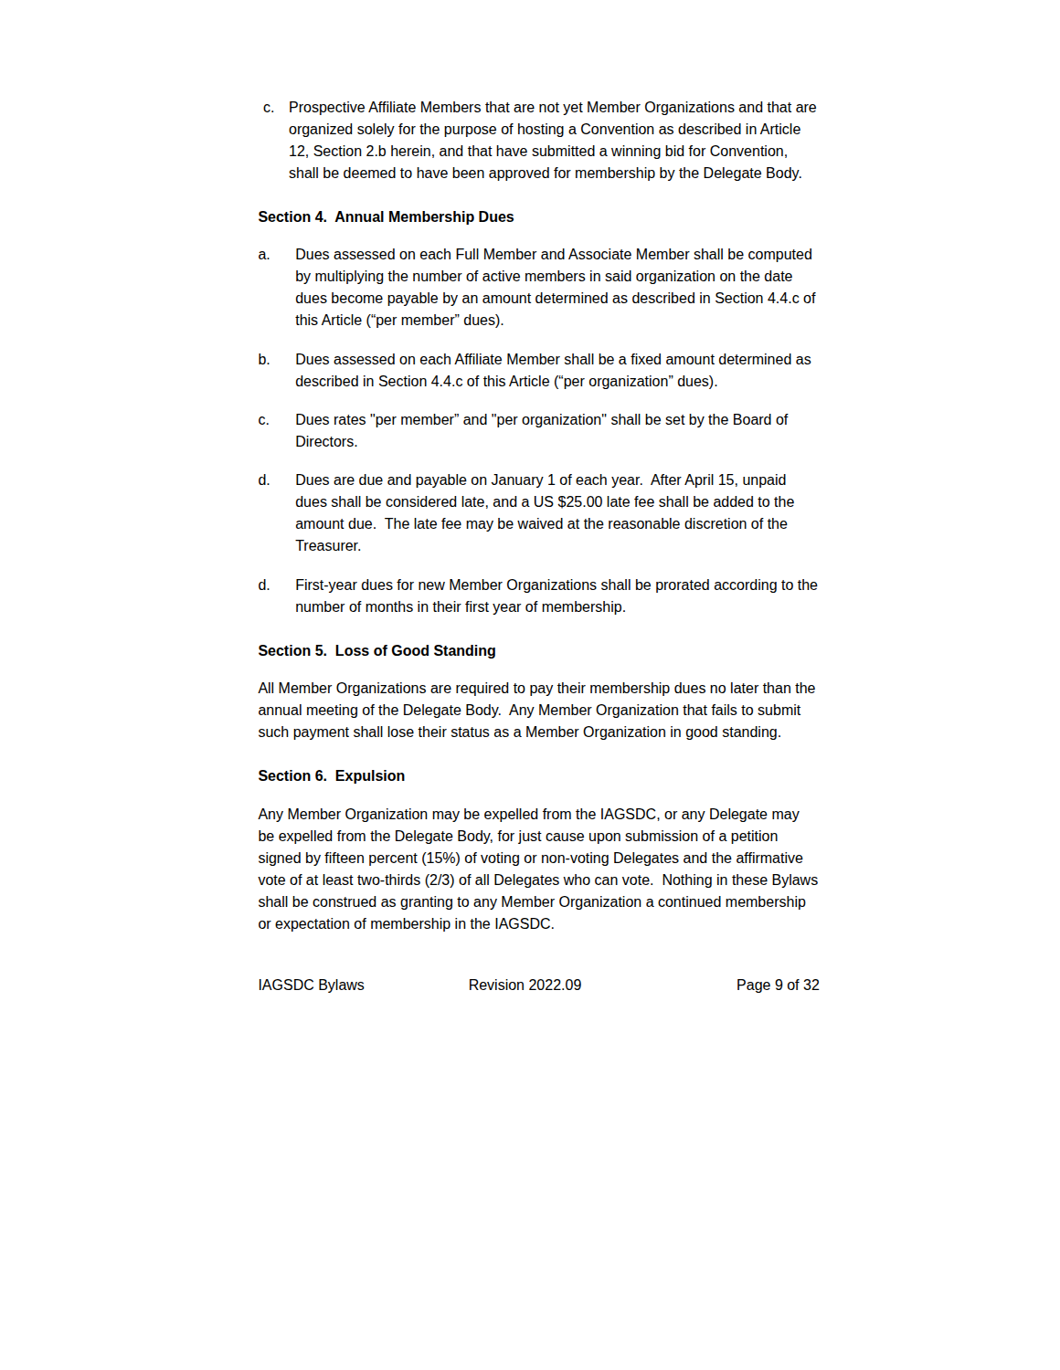c.
Prospective Affiliate Members that are not yet Member Organizations and that are organized solely for the purpose of hosting a Convention as described in Article 12, Section 2.b herein, and that have submitted a winning bid for Convention, shall be deemed to have been approved for membership by the Delegate Body.
Section 4. Annual Membership Dues
a.
Dues assessed on each Full Member and Associate Member shall be computed by multiplying the number of active members in said organization on the date dues become payable by an amount determined as described in Section 4.4.c of this Article (“per member” dues).
b.
Dues assessed on each Affiliate Member shall be a fixed amount determined as described in Section 4.4.c of this Article (“per organization” dues).
c.
Dues rates "per member” and "per organization" shall be set by the Board of Directors.
d.
Dues are due and payable on January 1 of each year. After April 15, unpaid dues shall be considered late, and a US $25.00 late fee shall be added to the amount due. The late fee may be waived at the reasonable discretion of the Treasurer.
d.
First-year dues for new Member Organizations shall be prorated according to the number of months in their first year of membership.
Section 5. Loss of Good Standing
All Member Organizations are required to pay their membership dues no later than the annual meeting of the Delegate Body. Any Member Organization that fails to submit such payment shall lose their status as a Member Organization in good standing.
Section 6. Expulsion
Any Member Organization may be expelled from the IAGSDC, or any Delegate may be expelled from the Delegate Body, for just cause upon submission of a petition signed by fifteen percent (15%) of voting or non-voting Delegates and the affirmative vote of at least two-thirds (2/3) of all Delegates who can vote. Nothing in these Bylaws shall be construed as granting to any Member Organization a continued membership or expectation of membership in the IAGSDC.
IAGSDC Bylaws Revision 2022.09 Page 9 of 32